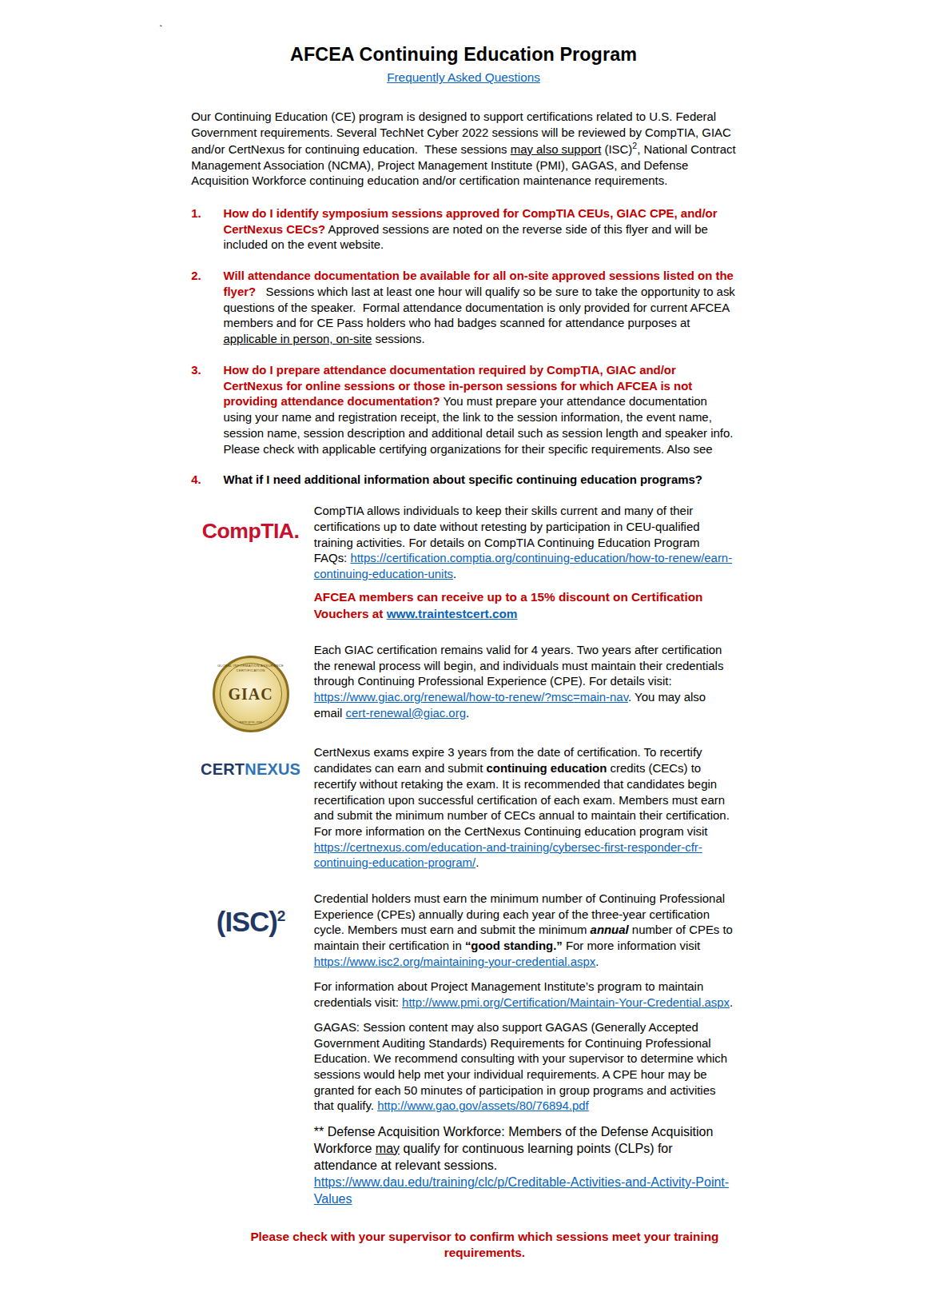`
AFCEA Continuing Education Program
Frequently Asked Questions
Our Continuing Education (CE) program is designed to support certifications related to U.S. Federal Government requirements. Several TechNet Cyber 2022 sessions will be reviewed by CompTIA, GIAC and/or CertNexus for continuing education. These sessions may also support (ISC)2, National Contract Management Association (NCMA), Project Management Institute (PMI), GAGAS, and Defense Acquisition Workforce continuing education and/or certification maintenance requirements.
How do I identify symposium sessions approved for CompTIA CEUs, GIAC CPE, and/or CertNexus CECs? Approved sessions are noted on the reverse side of this flyer and will be included on the event website.
Will attendance documentation be available for all on-site approved sessions listed on the flyer? Sessions which last at least one hour will qualify so be sure to take the opportunity to ask questions of the speaker. Formal attendance documentation is only provided for current AFCEA members and for CE Pass holders who had badges scanned for attendance purposes at applicable in person, on-site sessions.
How do I prepare attendance documentation required by CompTIA, GIAC and/or CertNexus for online sessions or those in-person sessions for which AFCEA is not providing attendance documentation? You must prepare your attendance documentation using your name and registration receipt, the link to the session information, the event name, session name, session description and additional detail such as session length and speaker info. Please check with applicable certifying organizations for their specific requirements. Also see
What if I need additional information about specific continuing education programs?
CompTIA.
CompTIA allows individuals to keep their skills current and many of their certifications up to date without retesting by participation in CEU-qualified training activities. For details on CompTIA Continuing Education Program FAQs: https://certification.comptia.org/continuing-education/how-to-renew/earn-continuing-education-units.
AFCEA members can receive up to a 15% discount on Certification Vouchers at www.traintestcert.com
GLOBAL INFORMATION ASSURANCE CERTIFICATION
GIAC
www.giac.org
Each GIAC certification remains valid for 4 years. Two years after certification the renewal process will begin, and individuals must maintain their credentials through Continuing Professional Experience (CPE). For details visit: https://www.giac.org/renewal/how-to-renew/?msc=main-nav. You may also email cert-renewal@giac.org.
CERT NEXUS
CertNexus exams expire 3 years from the date of certification. To recertify candidates can earn and submit continuing education credits (CECs) to recertify without retaking the exam. It is recommended that candidates begin recertification upon successful certification of each exam. Members must earn and submit the minimum number of CECs annual to maintain their certification. For more information on the CertNexus Continuing education program visit https://certnexus.com/education-and-training/cybersec-first-responder-cfr-continuing-education-program/.
(ISC)2
Credential holders must earn the minimum number of Continuing Professional Experience (CPEs) annually during each year of the three-year certification cycle. Members must earn and submit the minimum annual number of CPEs to maintain their certification in “good standing.” For more information visit https://www.isc2.org/maintaining-your-credential.aspx.
For information about Project Management Institute’s program to maintain credentials visit: http://www.pmi.org/Certification/Maintain-Your-Credential.aspx.
GAGAS: Session content may also support GAGAS (Generally Accepted Government Auditing Standards) Requirements for Continuing Professional Education. We recommend consulting with your supervisor to determine which sessions would help met your individual requirements. A CPE hour may be granted for each 50 minutes of participation in group programs and activities that qualify. http://www.gao.gov/assets/80/76894.pdf
** Defense Acquisition Workforce: Members of the Defense Acquisition Workforce may qualify for continuous learning points (CLPs) for attendance at relevant sessions.
https://www.dau.edu/training/clc/p/Creditable-Activities-and-Activity-Point-Values
Please check with your supervisor to confirm which sessions meet your training requirements.